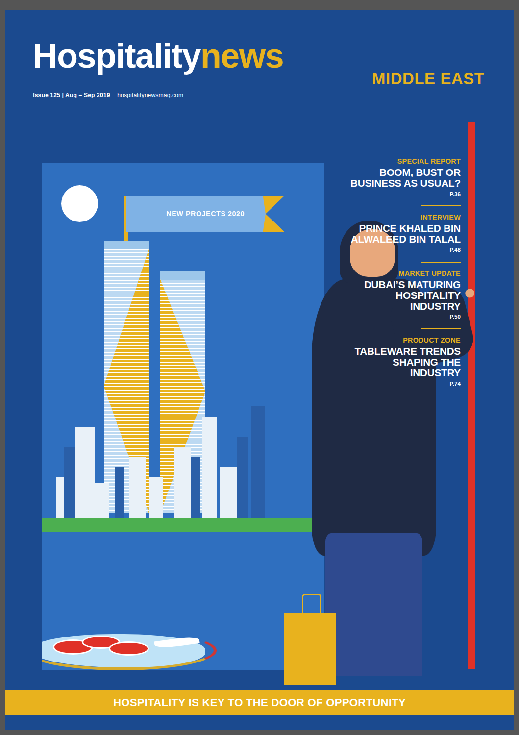Hospitalitynews
MIDDLE EAST
Issue 125 | Aug – Sep 2019 hospitalitynewsmag.com
NEW PROJECTS 2020
SPECIAL REPORT
BOOM, BUST OR BUSINESS AS USUAL?
P.36
INTERVIEW
PRINCE KHALED BIN ALWALEED BIN TALAL
P.48
MARKET UPDATE
DUBAI’S MATURING HOSPITALITY INDUSTRY
P.50
PRODUCT ZONE
TABLEWARE TRENDS SHAPING THE INDUSTRY
P.74
HOSPITALITY IS KEY TO THE DOOR OF OPPORTUNITY